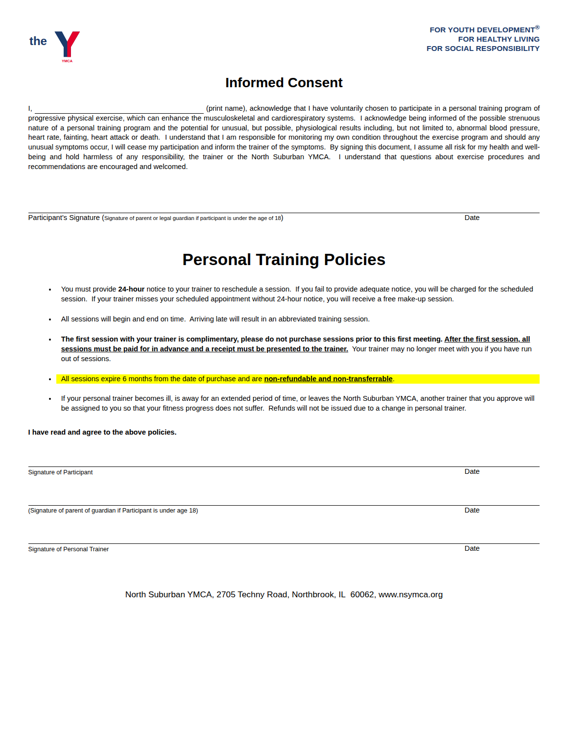the YMCA
FOR YOUTH DEVELOPMENT®
FOR HEALTHY LIVING
FOR SOCIAL RESPONSIBILITY
Informed Consent
I, (print name), acknowledge that I have voluntarily chosen to participate in a personal training program of progressive physical exercise, which can enhance the musculoskeletal and cardiorespiratory systems. I acknowledge being informed of the possible strenuous nature of a personal training program and the potential for unusual, but possible, physiological results including, but not limited to, abnormal blood pressure, heart rate, fainting, heart attack or death. I understand that I am responsible for monitoring my own condition throughout the exercise program and should any unusual symptoms occur, I will cease my participation and inform the trainer of the symptoms. By signing this document, I assume all risk for my health and well-being and hold harmless of any responsibility, the trainer or the North Suburban YMCA. I understand that questions about exercise procedures and recommendations are encouraged and welcomed.
| Participant’s Signature ( Signature of parent or legal guardian if participant is under the age of 18 ) | Date |
Personal Training Policies
You must provide 24-hour notice to your trainer to reschedule a session. If you fail to provide adequate notice, you will be charged for the scheduled session. If your trainer misses your scheduled appointment without 24-hour notice, you will receive a free make-up session.
All sessions will begin and end on time. Arriving late will result in an abbreviated training session.
The first session with your trainer is complimentary, please do not purchase sessions prior to this first meeting. After the first session, all sessions must be paid for in advance and a receipt must be presented to the trainer. Your trainer may no longer meet with you if you have run out of sessions.
All sessions expire 6 months from the date of purchase and are non-refundable and non-transferrable.
If your personal trainer becomes ill, is away for an extended period of time, or leaves the North Suburban YMCA, another trainer that you approve will be assigned to you so that your fitness progress does not suffer. Refunds will not be issued due to a change in personal trainer.
I have read and agree to the above policies.
| Signature of Participant | Date |
| (Signature of parent of guardian if Participant is under age 18) | Date |
| Signature of Personal Trainer | Date |
North Suburban YMCA, 2705 Techny Road, Northbrook, IL 60062, www.nsymca.org